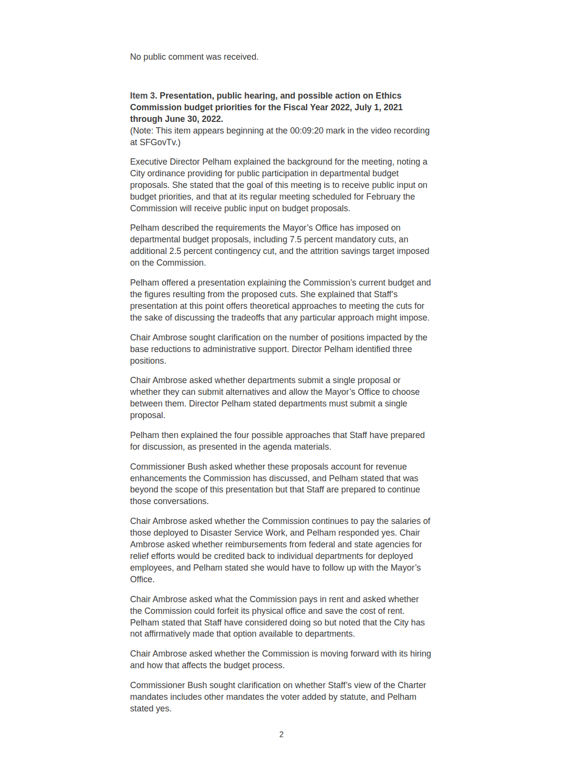No public comment was received.
Item 3. Presentation, public hearing, and possible action on Ethics Commission budget priorities for the Fiscal Year 2022, July 1, 2021 through June 30, 2022.
(Note: This item appears beginning at the 00:09:20 mark in the video recording at SFGovTv.)
Executive Director Pelham explained the background for the meeting, noting a City ordinance providing for public participation in departmental budget proposals. She stated that the goal of this meeting is to receive public input on budget priorities, and that at its regular meeting scheduled for February the Commission will receive public input on budget proposals.
Pelham described the requirements the Mayor’s Office has imposed on departmental budget proposals, including 7.5 percent mandatory cuts, an additional 2.5 percent contingency cut, and the attrition savings target imposed on the Commission.
Pelham offered a presentation explaining the Commission’s current budget and the figures resulting from the proposed cuts. She explained that Staff’s presentation at this point offers theoretical approaches to meeting the cuts for the sake of discussing the tradeoffs that any particular approach might impose.
Chair Ambrose sought clarification on the number of positions impacted by the base reductions to administrative support. Director Pelham identified three positions.
Chair Ambrose asked whether departments submit a single proposal or whether they can submit alternatives and allow the Mayor’s Office to choose between them. Director Pelham stated departments must submit a single proposal.
Pelham then explained the four possible approaches that Staff have prepared for discussion, as presented in the agenda materials.
Commissioner Bush asked whether these proposals account for revenue enhancements the Commission has discussed, and Pelham stated that was beyond the scope of this presentation but that Staff are prepared to continue those conversations.
Chair Ambrose asked whether the Commission continues to pay the salaries of those deployed to Disaster Service Work, and Pelham responded yes. Chair Ambrose asked whether reimbursements from federal and state agencies for relief efforts would be credited back to individual departments for deployed employees, and Pelham stated she would have to follow up with the Mayor’s Office.
Chair Ambrose asked what the Commission pays in rent and asked whether the Commission could forfeit its physical office and save the cost of rent. Pelham stated that Staff have considered doing so but noted that the City has not affirmatively made that option available to departments.
Chair Ambrose asked whether the Commission is moving forward with its hiring and how that affects the budget process.
Commissioner Bush sought clarification on whether Staff’s view of the Charter mandates includes other mandates the voter added by statute, and Pelham stated yes.
2